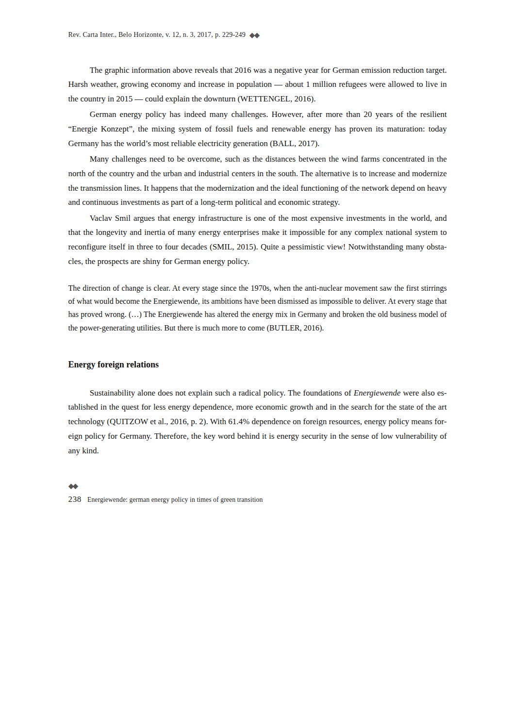Rev. Carta Inter., Belo Horizonte, v. 12, n. 3, 2017, p. 229-249◆◆
The graphic information above reveals that 2016 was a negative year for German emission reduction target. Harsh weather, growing economy and increase in population — about 1 million refugees were allowed to live in the country in 2015 — could explain the downturn (WETTENGEL, 2016).
German energy policy has indeed many challenges. However, after more than 20 years of the resilient “Energie Konzept”, the mixing system of fossil fuels and renewable energy has proven its maturation: today Germany has the world’s most reliable electricity generation (BALL, 2017).
Many challenges need to be overcome, such as the distances between the wind farms concentrated in the north of the country and the urban and industrial centers in the south. The alternative is to increase and modernize the transmission lines. It happens that the modernization and the ideal functioning of the network depend on heavy and continuous investments as part of a long-term political and economic strategy.
Vaclav Smil argues that energy infrastructure is one of the most expensive investments in the world, and that the longevity and inertia of many energy enterprises make it impossible for any complex national system to reconfigure itself in three to four decades (SMIL, 2015). Quite a pessimistic view! Notwithstanding many obstacles, the prospects are shiny for German energy policy.
The direction of change is clear. At every stage since the 1970s, when the anti-nuclear movement saw the first stirrings of what would become the Energiewende, its ambitions have been dismissed as impossible to deliver. At every stage that has proved wrong. (…) The Energiewende has altered the energy mix in Germany and broken the old business model of the power-generating utilities. But there is much more to come (BUTLER, 2016).
Energy foreign relations
Sustainability alone does not explain such a radical policy. The foundations of Energiewende were also established in the quest for less energy dependence, more economic growth and in the search for the state of the art technology (QUITZOW et al., 2016, p. 2). With 61.4% dependence on foreign resources, energy policy means foreign policy for Germany. Therefore, the key word behind it is energy security in the sense of low vulnerability of any kind.
◆◆
238 Energiewende: german energy policy in times of green transition